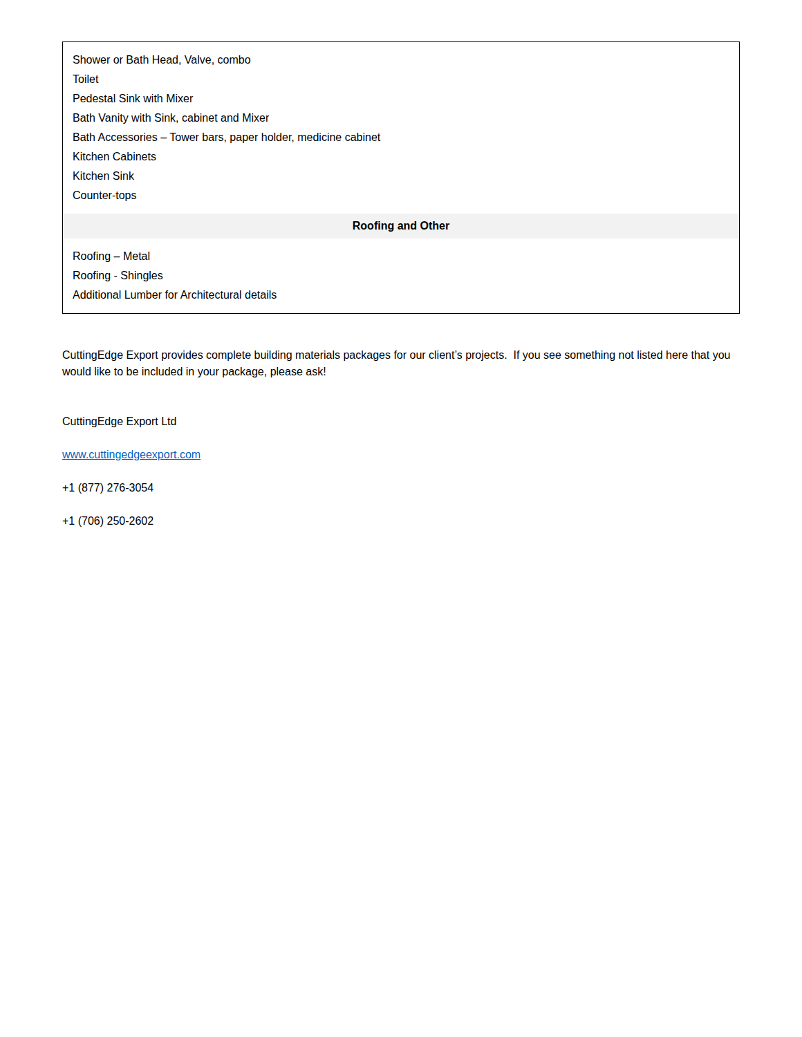Shower or Bath Head, Valve, combo
Toilet
Pedestal Sink with Mixer
Bath Vanity with Sink, cabinet and Mixer
Bath Accessories – Tower bars, paper holder, medicine cabinet
Kitchen Cabinets
Kitchen Sink
Counter-tops
Roofing and Other
Roofing – Metal
Roofing - Shingles
Additional Lumber for Architectural details
CuttingEdge Export provides complete building materials packages for our client’s projects. If you see something not listed here that you would like to be included in your package, please ask!
CuttingEdge Export Ltd
www.cuttingedgeexport.com
+1 (877) 276-3054
+1 (706) 250-2602